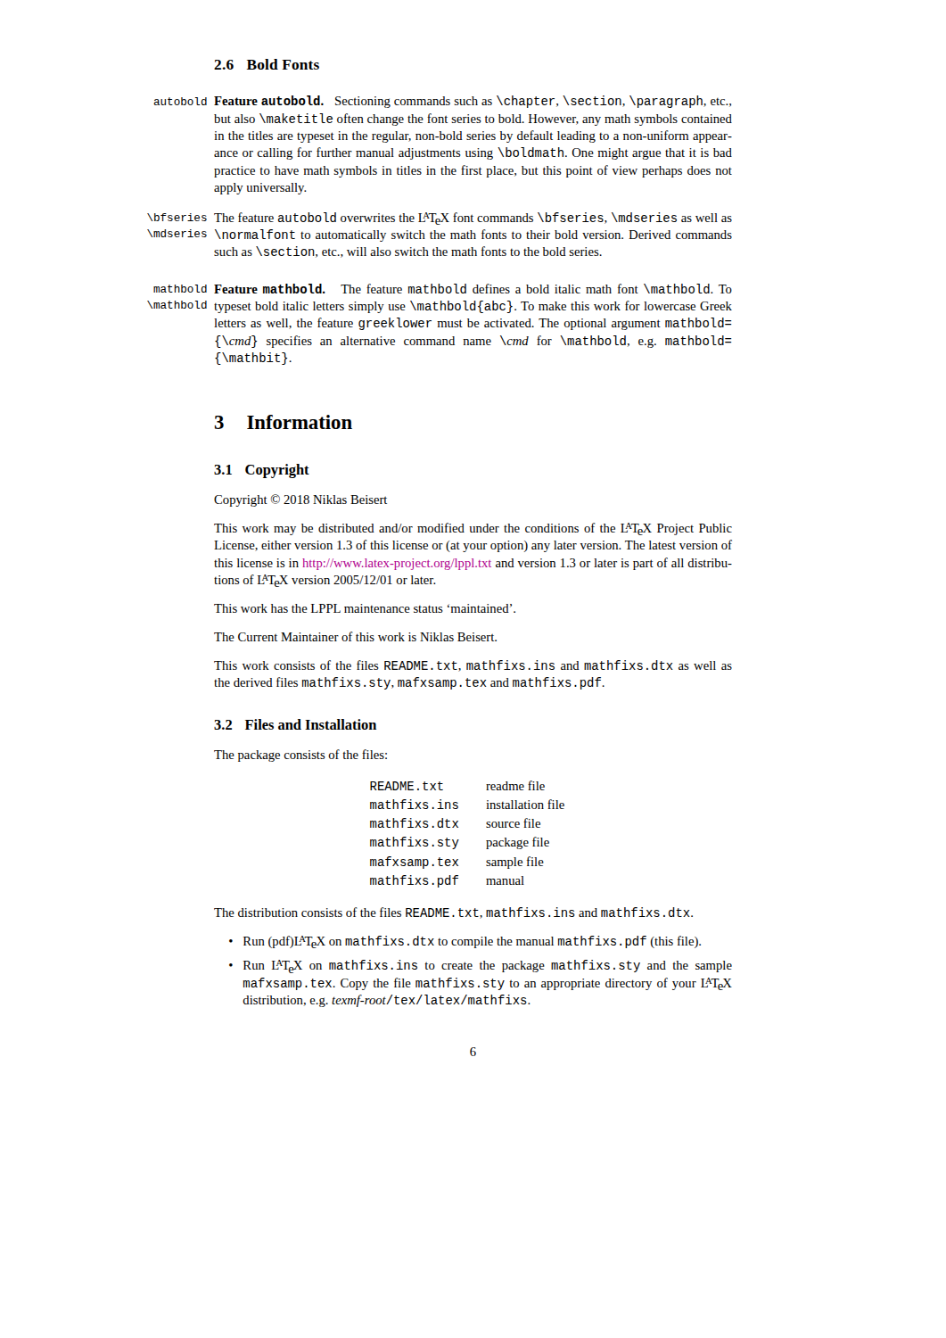2.6 Bold Fonts
autobold
Feature autobold. Sectioning commands such as \chapter, \section, \paragraph, etc., but also \maketitle often change the font series to bold. However, any math symbols contained in the titles are typeset in the regular, non-bold series by default leading to a non-uniform appearance or calling for further manual adjustments using \boldmath. One might argue that it is bad practice to have math symbols in titles in the first place, but this point of view perhaps does not apply universally.
\bfseries
\mdseries
The feature autobold overwrites the La Te X font commands \bfseries, \mdseries as well as \normalfont to automatically switch the math fonts to their bold version. Derived commands such as \section, etc., will also switch the math fonts to the bold series.
mathbold
\mathbold
Feature mathbold. The feature mathbold defines a bold italic math font \mathbold. To typeset bold italic letters simply use \mathbold{abc}. To make this work for lowercase Greek letters as well, the feature greeklower must be activated. The optional argument mathbold={\cmd} specifies an alternative command name \cmd for \mathbold, e.g. mathbold={\mathbit}.
3 Information
3.1 Copyright
Copyright © 2018 Niklas Beisert
This work may be distributed and/or modified under the conditions of the La Te X Project Public License, either version 1.3 of this license or (at your option) any later version. The latest version of this license is in http://www.latex-project.org/lppl.txt and version 1.3 or later is part of all distributions of La Te X version 2005/12/01 or later.
This work has the LPPL maintenance status ‘maintained’.
The Current Maintainer of this work is Niklas Beisert.
This work consists of the files README.txt, mathfixs.ins and mathfixs.dtx as well as the derived files mathfixs.sty, mafxsamp.tex and mathfixs.pdf.
3.2 Files and Installation
The package consists of the files:
| README.txt | readme file |
| mathfixs.ins | installation file |
| mathfixs.dtx | source file |
| mathfixs.sty | package file |
| mafxsamp.tex | sample file |
| mathfixs.pdf | manual |
The distribution consists of the files README.txt, mathfixs.ins and mathfixs.dtx.
Run (pdf)La Te X on mathfixs.dtx to compile the manual mathfixs.pdf (this file).
Run La Te X on mathfixs.ins to create the package mathfixs.sty and the sample mafxsamp.tex. Copy the file mathfixs.sty to an appropriate directory of your La Te X distribution, e.g. texmf-root/tex/latex/mathfixs.
6